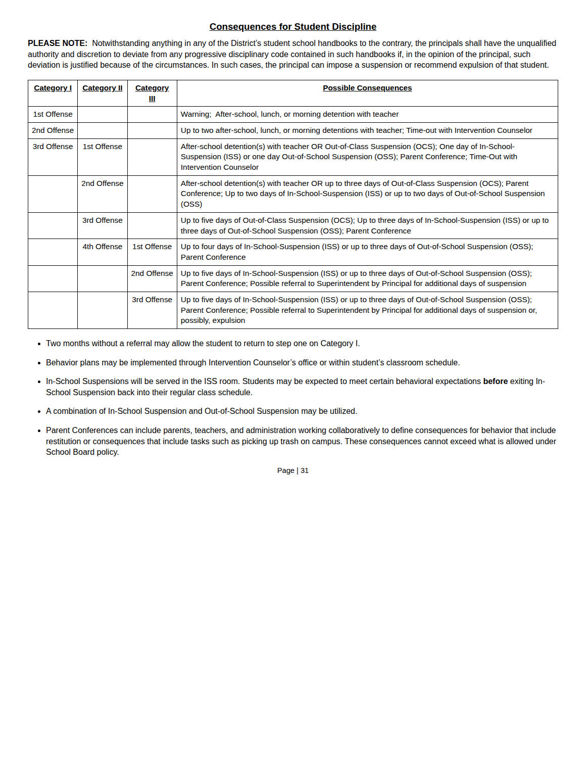Consequences for Student Discipline
PLEASE NOTE: Notwithstanding anything in any of the District’s student school handbooks to the contrary, the principals shall have the unqualified authority and discretion to deviate from any progressive disciplinary code contained in such handbooks if, in the opinion of the principal, such deviation is justified because of the circumstances. In such cases, the principal can impose a suspension or recommend expulsion of that student.
| Category I | Category II | Category III | Possible Consequences |
| --- | --- | --- | --- |
| 1st Offense | | | Warning; After-school, lunch, or morning detention with teacher |
| 2nd Offense | | | Up to two after-school, lunch, or morning detentions with teacher; Time-out with Intervention Counselor |
| 3rd Offense | 1st Offense | | After-school detention(s) with teacher OR Out-of-Class Suspension (OCS); One day of In-School-Suspension (ISS) or one day Out-of-School Suspension (OSS); Parent Conference; Time-Out with Intervention Counselor |
| | 2nd Offense | | After-school detention(s) with teacher OR up to three days of Out-of-Class Suspension (OCS); Parent Conference; Up to two days of In-School-Suspension (ISS) or up to two days of Out-of-School Suspension (OSS) |
| | 3rd Offense | | Up to five days of Out-of-Class Suspension (OCS); Up to three days of In-School-Suspension (ISS) or up to three days of Out-of-School Suspension (OSS); Parent Conference |
| | 4th Offense | 1st Offense | Up to four days of In-School-Suspension (ISS) or up to three days of Out-of-School Suspension (OSS); Parent Conference |
| | | 2nd Offense | Up to five days of In-School-Suspension (ISS) or up to three days of Out-of-School Suspension (OSS); Parent Conference; Possible referral to Superintendent by Principal for additional days of suspension |
| | | 3rd Offense | Up to five days of In-School-Suspension (ISS) or up to three days of Out-of-School Suspension (OSS); Parent Conference; Possible referral to Superintendent by Principal for additional days of suspension or, possibly, expulsion |
Two months without a referral may allow the student to return to step one on Category I.
Behavior plans may be implemented through Intervention Counselor’s office or within student’s classroom schedule.
In-School Suspensions will be served in the ISS room. Students may be expected to meet certain behavioral expectations before exiting In-School Suspension back into their regular class schedule.
A combination of In-School Suspension and Out-of-School Suspension may be utilized.
Parent Conferences can include parents, teachers, and administration working collaboratively to define consequences for behavior that include restitution or consequences that include tasks such as picking up trash on campus. These consequences cannot exceed what is allowed under School Board policy.
Page | 31